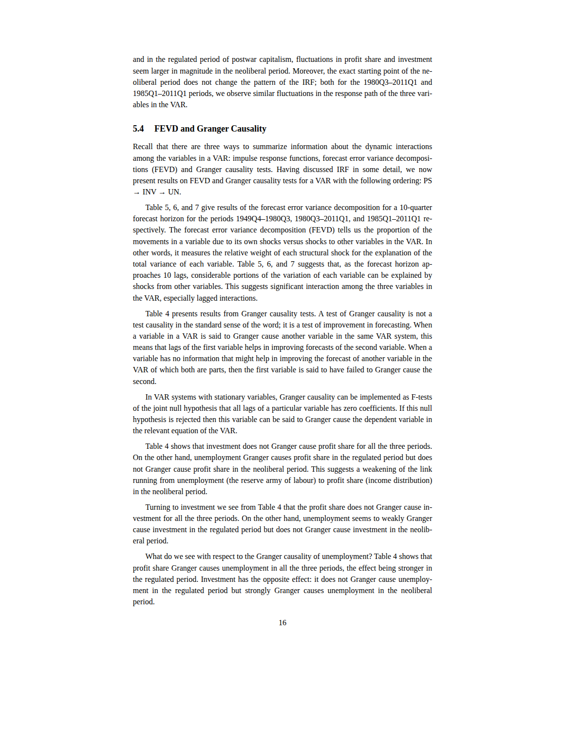and in the regulated period of postwar capitalism, fluctuations in profit share and investment seem larger in magnitude in the neoliberal period. Moreover, the exact starting point of the neoliberal period does not change the pattern of the IRF; both for the 1980Q3–2011Q1 and 1985Q1–2011Q1 periods, we observe similar fluctuations in the response path of the three variables in the VAR.
5.4 FEVD and Granger Causality
Recall that there are three ways to summarize information about the dynamic interactions among the variables in a VAR: impulse response functions, forecast error variance decompositions (FEVD) and Granger causality tests. Having discussed IRF in some detail, we now present results on FEVD and Granger causality tests for a VAR with the following ordering: PS → INV → UN.
Table 5, 6, and 7 give results of the forecast error variance decomposition for a 10-quarter forecast horizon for the periods 1949Q4–1980Q3, 1980Q3–2011Q1, and 1985Q1–2011Q1 respectively. The forecast error variance decomposition (FEVD) tells us the proportion of the movements in a variable due to its own shocks versus shocks to other variables in the VAR. In other words, it measures the relative weight of each structural shock for the explanation of the total variance of each variable. Table 5, 6, and 7 suggests that, as the forecast horizon approaches 10 lags, considerable portions of the variation of each variable can be explained by shocks from other variables. This suggests significant interaction among the three variables in the VAR, especially lagged interactions.
Table 4 presents results from Granger causality tests. A test of Granger causality is not a test causality in the standard sense of the word; it is a test of improvement in forecasting. When a variable in a VAR is said to Granger cause another variable in the same VAR system, this means that lags of the first variable helps in improving forecasts of the second variable. When a variable has no information that might help in improving the forecast of another variable in the VAR of which both are parts, then the first variable is said to have failed to Granger cause the second.
In VAR systems with stationary variables, Granger causality can be implemented as F-tests of the joint null hypothesis that all lags of a particular variable has zero coefficients. If this null hypothesis is rejected then this variable can be said to Granger cause the dependent variable in the relevant equation of the VAR.
Table 4 shows that investment does not Granger cause profit share for all the three periods. On the other hand, unemployment Granger causes profit share in the regulated period but does not Granger cause profit share in the neoliberal period. This suggests a weakening of the link running from unemployment (the reserve army of labour) to profit share (income distribution) in the neoliberal period.
Turning to investment we see from Table 4 that the profit share does not Granger cause investment for all the three periods. On the other hand, unemployment seems to weakly Granger cause investment in the regulated period but does not Granger cause investment in the neoliberal period.
What do we see with respect to the Granger causality of unemployment? Table 4 shows that profit share Granger causes unemployment in all the three periods, the effect being stronger in the regulated period. Investment has the opposite effect: it does not Granger cause unemployment in the regulated period but strongly Granger causes unemployment in the neoliberal period.
16